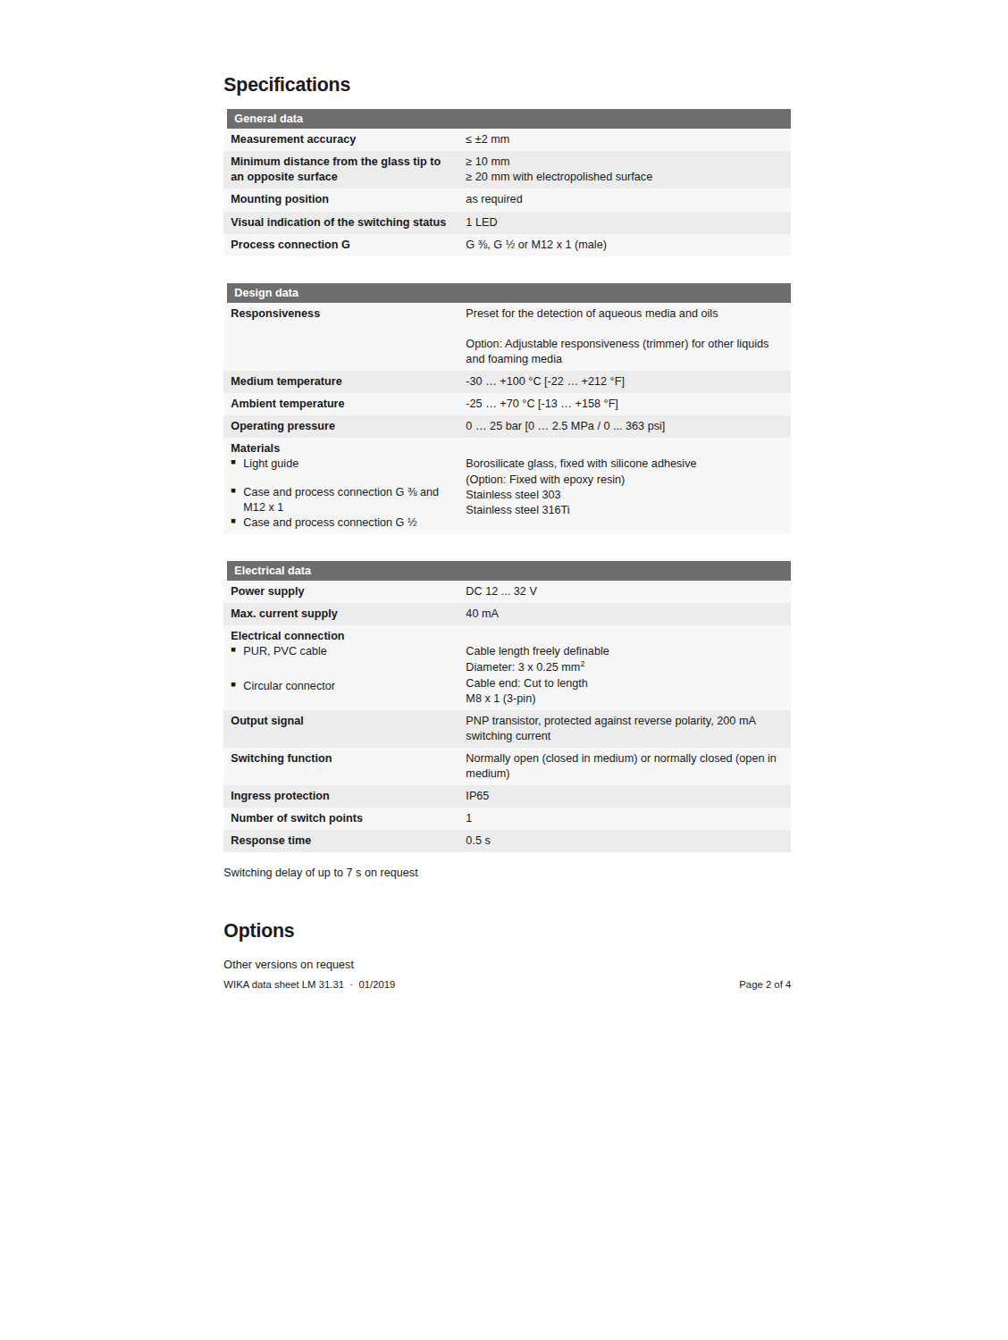Specifications
General data
| Measurement accuracy | ≤ ±2 mm |
| Minimum distance from the glass tip to an opposite surface | ≥ 10 mm ≥ 20 mm with electropolished surface |
| Mounting position | as required |
| Visual indication of the switching status | 1 LED |
| Process connection G | G ⅜, G ½ or M12 x 1 (male) |
Design data
| Responsiveness | Preset for the detection of aqueous media and oils Option: Adjustable responsiveness (trimmer) for other liquids and foaming media |
| Medium temperature | -30 … +100 °C [-22 … +212 °F] |
| Ambient temperature | -25 … +70 °C [-13 … +158 °F] |
| Operating pressure | 0 … 25 bar [0 … 2.5 MPa / 0 ... 363 psi] |
| Materials Light guide Case and process connection G ⅜ and M12 x 1 Case and process connection G ½ | Borosilicate glass, fixed with silicone adhesive (Option: Fixed with epoxy resin) Stainless steel 303 Stainless steel 316Ti |
Electrical data
| Power supply | DC 12 ... 32 V |
| Max. current supply | 40 mA |
| Electrical connection PUR, PVC cable Circular connector | Cable length freely definable Diameter: 3 x 0.25 mm 2 Cable end: Cut to length M8 x 1 (3-pin) |
| Output signal | PNP transistor, protected against reverse polarity, 200 mA switching current |
| Switching function | Normally open (closed in medium) or normally closed (open in medium) |
| Ingress protection | IP65 |
| Number of switch points | 1 |
| Response time | 0.5 s |
Switching delay of up to 7 s on request
Options
Other versions on request
WIKA data sheet LM 31.31 · 01/2019 Page 2 of 4